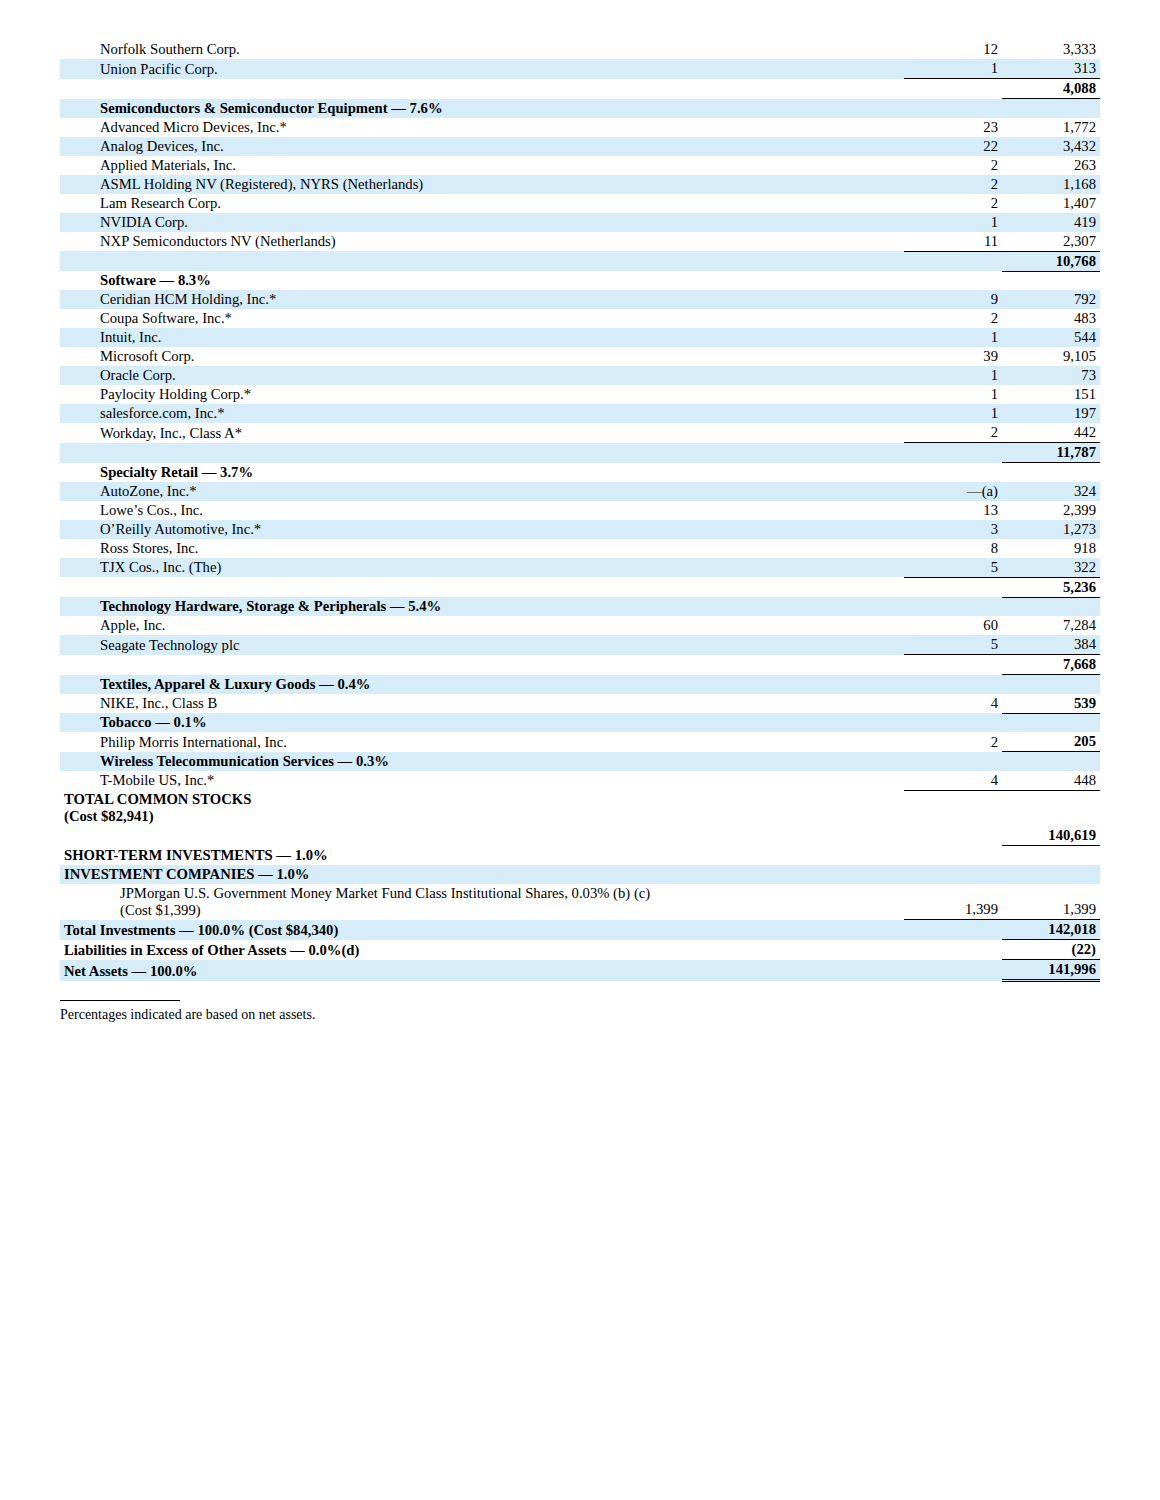| Norfolk Southern Corp. | 12 | 3,333 |
| Union Pacific Corp. | 1 | 313 |
| | | 4,088 |
| Semiconductors & Semiconductor Equipment — 7.6% | | |
| Advanced Micro Devices, Inc.* | 23 | 1,772 |
| Analog Devices, Inc. | 22 | 3,432 |
| Applied Materials, Inc. | 2 | 263 |
| ASML Holding NV (Registered), NYRS (Netherlands) | 2 | 1,168 |
| Lam Research Corp. | 2 | 1,407 |
| NVIDIA Corp. | 1 | 419 |
| NXP Semiconductors NV (Netherlands) | 11 | 2,307 |
| | | 10,768 |
| Software — 8.3% | | |
| Ceridian HCM Holding, Inc.* | 9 | 792 |
| Coupa Software, Inc.* | 2 | 483 |
| Intuit, Inc. | 1 | 544 |
| Microsoft Corp. | 39 | 9,105 |
| Oracle Corp. | 1 | 73 |
| Paylocity Holding Corp.* | 1 | 151 |
| salesforce.com, Inc.* | 1 | 197 |
| Workday, Inc., Class A* | 2 | 442 |
| | | 11,787 |
| Specialty Retail — 3.7% | | |
| AutoZone, Inc.* | —(a) | 324 |
| Lowe’s Cos., Inc. | 13 | 2,399 |
| O’Reilly Automotive, Inc.* | 3 | 1,273 |
| Ross Stores, Inc. | 8 | 918 |
| TJX Cos., Inc. (The) | 5 | 322 |
| | | 5,236 |
| Technology Hardware, Storage & Peripherals — 5.4% | | |
| Apple, Inc. | 60 | 7,284 |
| Seagate Technology plc | 5 | 384 |
| | | 7,668 |
| Textiles, Apparel & Luxury Goods — 0.4% | | |
| NIKE, Inc., Class B | 4 | 539 |
| Tobacco — 0.1% | | |
| Philip Morris International, Inc. | 2 | 205 |
| Wireless Telecommunication Services — 0.3% | | |
| T-Mobile US, Inc.* | 4 | 448 |
| TOTAL COMMON STOCKS (Cost $82,941) | | |
| | | 140,619 |
| SHORT-TERM INVESTMENTS — 1.0% | | |
| INVESTMENT COMPANIES — 1.0% | | |
| JPMorgan U.S. Government Money Market Fund Class Institutional Shares, 0.03% (b) (c) (Cost $1,399) | 1,399 | 1,399 |
| Total Investments — 100.0% (Cost $84,340) | | 142,018 |
| Liabilities in Excess of Other Assets — 0.0%(d) | | (22) |
| Net Assets — 100.0% | | 141,996 |
Percentages indicated are based on net assets.